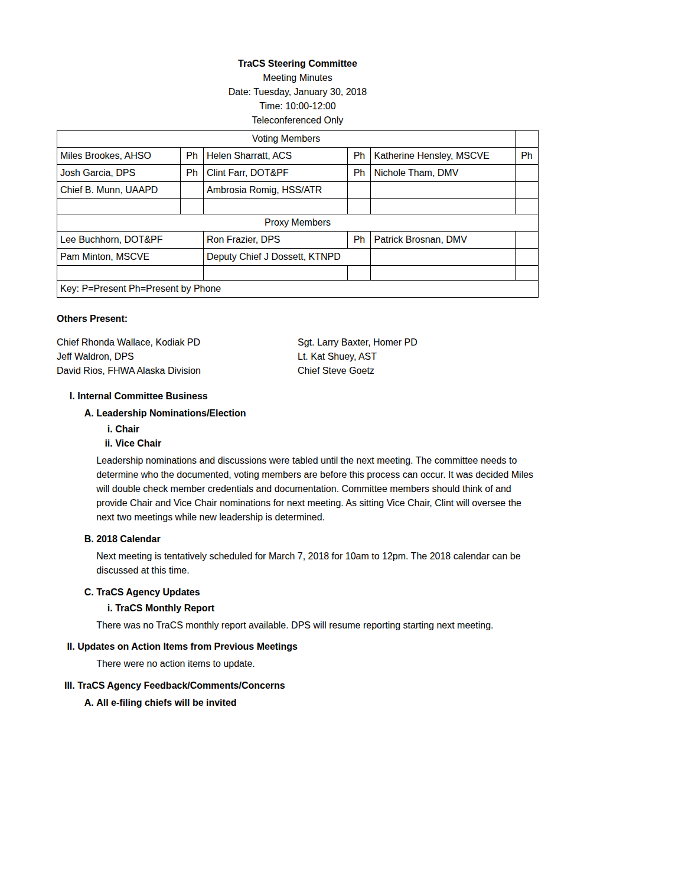TraCS Steering Committee
Meeting Minutes
Date: Tuesday, January 30, 2018
Time: 10:00-12:00
Teleconferenced Only
| Voting Members | |
| Miles Brookes, AHSO | Ph | Helen Sharratt, ACS | Ph | Katherine Hensley, MSCVE | Ph |
| Josh Garcia, DPS | Ph | Clint Farr, DOT&PF | Ph | Nichole Tham, DMV | |
| Chief B. Munn, UAAPD | | Ambrosia Romig, HSS/ATR | | | |
| Proxy Members |
| Lee Buchhorn, DOT&PF | Ron Frazier, DPS | Ph | Patrick Brosnan, DMV | |
| Pam Minton, MSCVE | Deputy Chief J Dossett, KTNPD | | |
| Key: P=Present Ph=Present by Phone |
Others Present:
| Chief Rhonda Wallace, Kodiak PD | Sgt. Larry Baxter, Homer PD |
| Jeff Waldron, DPS | Lt. Kat Shuey, AST |
| David Rios, FHWA Alaska Division | Chief Steve Goetz |
Internal Committee Business
Leadership Nominations/Election
Chair
Vice Chair
Leadership nominations and discussions were tabled until the next meeting. The committee needs to determine who the documented, voting members are before this process can occur. It was decided Miles will double check member credentials and documentation. Committee members should think of and provide Chair and Vice Chair nominations for next meeting. As sitting Vice Chair, Clint will oversee the next two meetings while new leadership is determined.
2018 Calendar
Next meeting is tentatively scheduled for March 7, 2018 for 10am to 12pm. The 2018 calendar can be discussed at this time.
TraCS Agency Updates
TraCS Monthly Report
There was no TraCS monthly report available. DPS will resume reporting starting next meeting.
Updates on Action Items from Previous Meetings
There were no action items to update.
TraCS Agency Feedback/Comments/Concerns
All e-filing chiefs will be invited